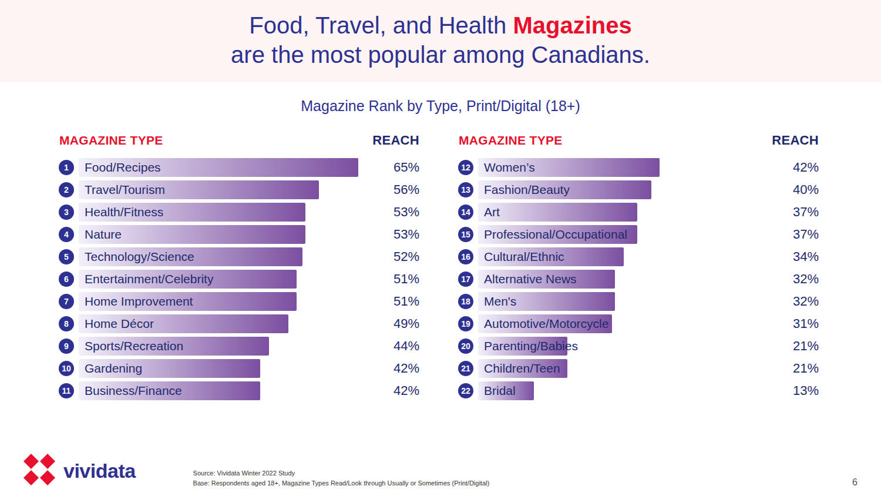Food, Travel, and Health Magazines
are the most popular among Canadians.
Magazine Rank by Type, Print/Digital (18+)
| MAGAZINE TYPE | REACH |
| --- | --- |
| 1 | Food/Recipes | 65% |
| 2 | Travel/Tourism | 56% |
| 3 | Health/Fitness | 53% |
| 4 | Nature | 53% |
| 5 | Technology/Science | 52% |
| 6 | Entertainment/Celebrity | 51% |
| 7 | Home Improvement | 51% |
| 8 | Home Décor | 49% |
| 9 | Sports/Recreation | 44% |
| 10 | Gardening | 42% |
| 11 | Business/Finance | 42% |
| MAGAZINE TYPE | REACH |
| --- | --- |
| 12 | Women’s | 42% |
| 13 | Fashion/Beauty | 40% |
| 14 | Art | 37% |
| 15 | Professional/Occupational | 37% |
| 16 | Cultural/Ethnic | 34% |
| 17 | Alternative News | 32% |
| 18 | Men's | 32% |
| 19 | Automotive/Motorcycle | 31% |
| 20 | Parenting/Babies | 21% |
| 21 | Children/Teen | 21% |
| 22 | Bridal | 13% |
vividata
Source: Vividata Winter 2022 Study
Base: Respondents aged 18+, Magazine Types Read/Look through Usually or Sometimes (Print/Digital)
6